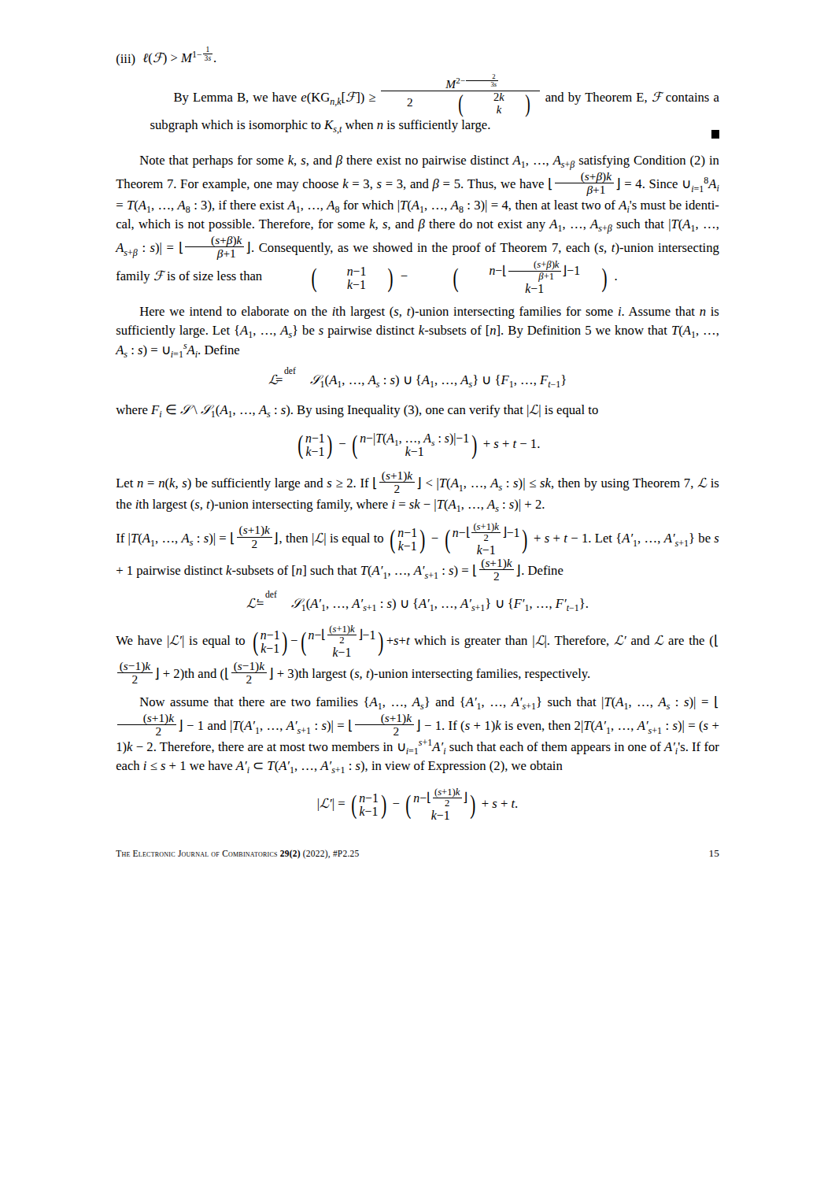(iii) ℓ(ℱ) > M1−13s.
By Lemma B, we have e(KGn,k[ℱ]) ≥ M2−23s 2(2k k) and by Theorem E, ℱ contains a subgraph which is isomorphic to Ks,t when n is sufficiently large.
Note that perhaps for some k, s, and β there exist no pairwise distinct A1, …, As+β satisfying Condition (2) in Theorem 7. For example, one may choose k = 3, s = 3, and β = 5. Thus, we have (s+β)k β+1 = 4. Since ∪i=18Ai = T(A1, …, A8 : 3), if there exist A1, …, A8 for which |T(A1, …, A8 : 3)| = 4, then at least two of Ai's must be identical, which is not possible. Therefore, for some k, s, and β there do not exist any A1, …, As+β such that |T(A1, …, As+β : s)| = (s+β)k β+1 . Consequently, as we showed in the proof of Theorem 7, each (s, t)-union intersecting family ℱ is of size less than (n−1 k−1)−(n− (s+β)k β+1 −1 k−1).
Here we intend to elaborate on the ith largest (s, t)-union intersecting families for some i. Assume that n is sufficiently large. Let {A1, …, As} be s pairwise distinct k-subsets of [n]. By Definition 5 we know that T(A1, …, As : s) = ∪i=1sAi. Define
ℒ def= 𝒮1(A1, …, As : s) ∪ {A1, …, As} ∪ {F1, …, Ft−1}
where Fi ∈ 𝒮 \ 𝒮1(A1, …, As : s). By using Inequality (3), one can verify that |ℒ| is equal to
(n−1 k−1) − (n−|T(A1, …, As : s)|−1 k−1) + s + t − 1.
Let n = n(k, s) be sufficiently large and s ≥ 2. If (s+1)k 2 < |T(A1, …, As : s)| ≤ sk, then by using Theorem 7, ℒ is the ith largest (s, t)-union intersecting family, where i = sk − |T(A1, …, As : s)| + 2.
If |T(A1, …, As : s)| = (s+1)k 2 , then |ℒ| is equal to (n−1 k−1) − (n− (s+1)k 2 −1 k−1) + s + t − 1. Let {A′1, …, A′s+1} be s + 1 pairwise distinct k-subsets of [n] such that T(A′1, …, A′s+1 : s) = (s+1)k 2 . Define
ℒ′ def= 𝒮1(A′1, …, A′s+1 : s) ∪ {A′1, …, A′s+1} ∪ {F′1, …, F′t−1}.
We have |ℒ′| is equal to (n−1 k−1)−(n− (s+1)k 2 −1 k−1)+s+t which is greater than |ℒ|. Therefore, ℒ′ and ℒ are the ( (s−1)k 2 + 2)th and ( (s−1)k 2 + 3)th largest (s, t)-union intersecting families, respectively.
Now assume that there are two families {A1, …, As} and {A′1, …, A′s+1} such that |T(A1, …, As : s)| = (s+1)k 2 − 1 and |T(A′1, …, A′s+1 : s)| = (s+1)k 2 − 1. If (s + 1)k is even, then 2|T(A′1, …, A′s+1 : s)| = (s + 1)k − 2. Therefore, there are at most two members in ∪i=1s+1A′i such that each of them appears in one of A′i's. If for each i ≤ s + 1 we have A′i ⊂ T(A′1, …, A′s+1 : s), in view of Expression (2), we obtain
|ℒ′| = (n−1 k−1) − (n− (s+1)k 2 k−1) + s + t.
The Electronic Journal of Combinatorics 29(2) (2022), #P2.25 15